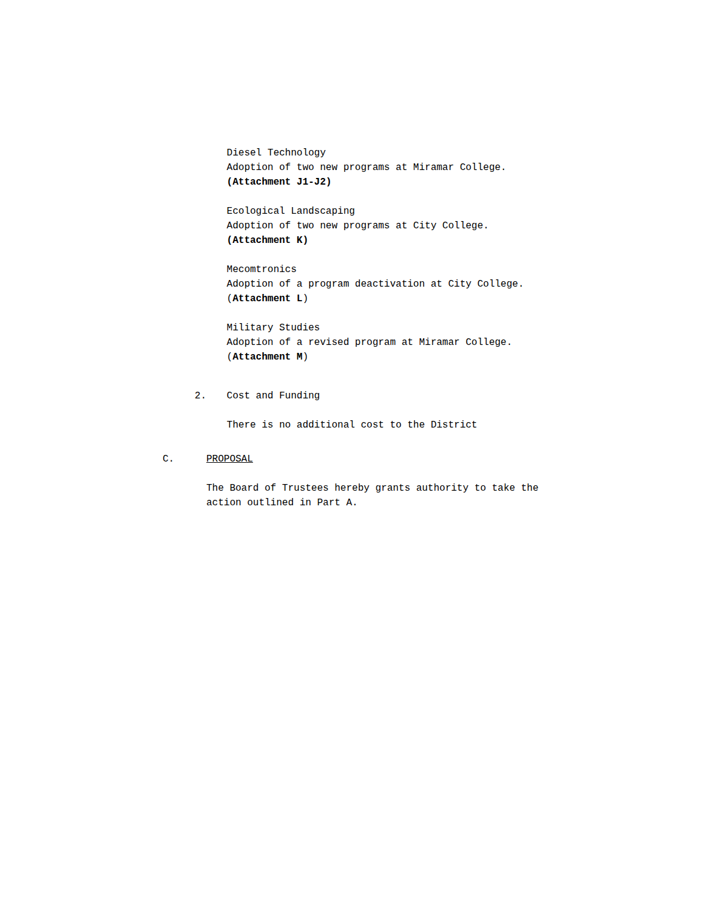Diesel Technology
Adoption of two new programs at Miramar College. (Attachment J1-J2)
Ecological Landscaping
Adoption of two new programs at City College. (Attachment K)
Mecomtronics
Adoption of a program deactivation at City College. (Attachment L)
Military Studies
Adoption of a revised program at Miramar College. (Attachment M)
2.
Cost and Funding
There is no additional cost to the District
C.
PROPOSAL
The Board of Trustees hereby grants authority to take the action outlined in Part A.